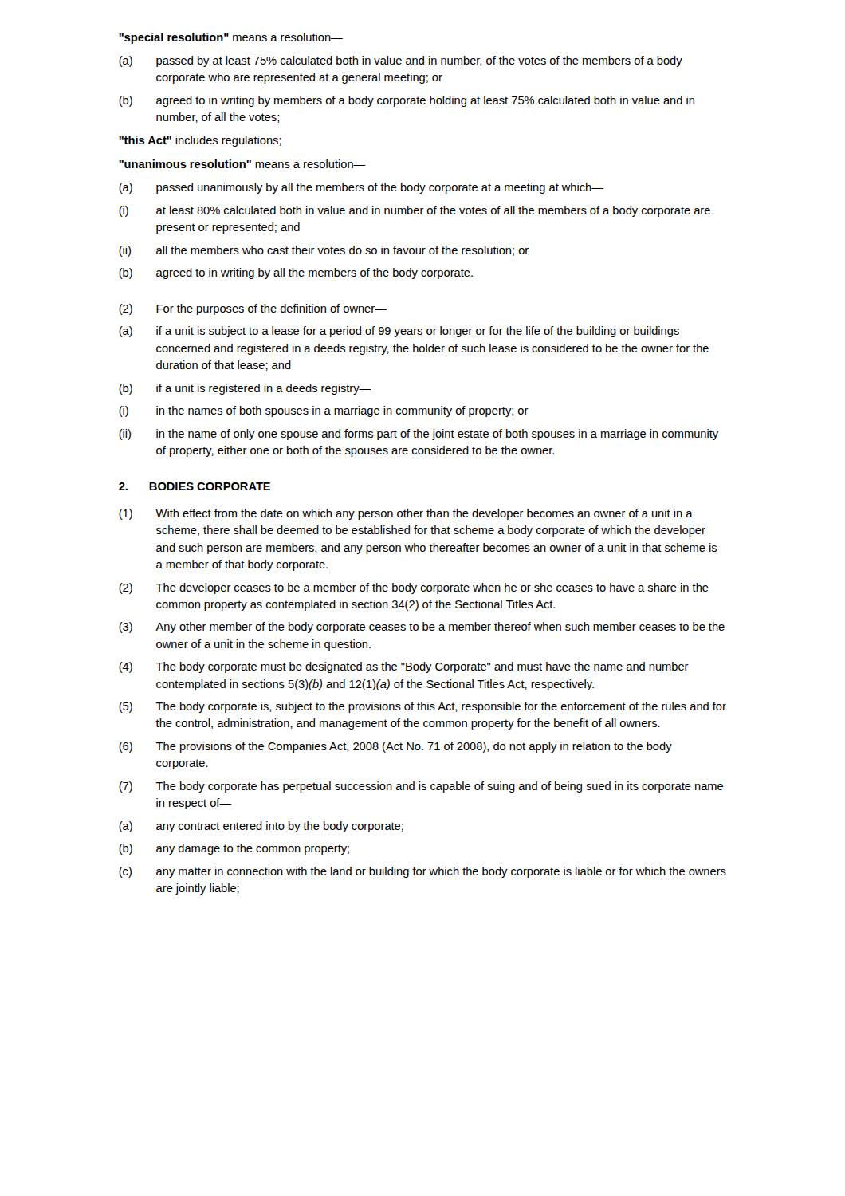"special resolution" means a resolution—
(a) passed by at least 75% calculated both in value and in number, of the votes of the members of a body corporate who are represented at a general meeting; or
(b) agreed to in writing by members of a body corporate holding at least 75% calculated both in value and in number, of all the votes;
"this Act" includes regulations;
"unanimous resolution" means a resolution—
(a) passed unanimously by all the members of the body corporate at a meeting at which—
(i) at least 80% calculated both in value and in number of the votes of all the members of a body corporate are present or represented; and
(ii) all the members who cast their votes do so in favour of the resolution; or
(b) agreed to in writing by all the members of the body corporate.
(2) For the purposes of the definition of owner—
(a) if a unit is subject to a lease for a period of 99 years or longer or for the life of the building or buildings concerned and registered in a deeds registry, the holder of such lease is considered to be the owner for the duration of that lease; and
(b) if a unit is registered in a deeds registry—
(i) in the names of both spouses in a marriage in community of property; or
(ii) in the name of only one spouse and forms part of the joint estate of both spouses in a marriage in community of property, either one or both of the spouses are considered to be the owner.
2. BODIES CORPORATE
(1) With effect from the date on which any person other than the developer becomes an owner of a unit in a scheme, there shall be deemed to be established for that scheme a body corporate of which the developer and such person are members, and any person who thereafter becomes an owner of a unit in that scheme is a member of that body corporate.
(2) The developer ceases to be a member of the body corporate when he or she ceases to have a share in the common property as contemplated in section 34(2) of the Sectional Titles Act.
(3) Any other member of the body corporate ceases to be a member thereof when such member ceases to be the owner of a unit in the scheme in question.
(4) The body corporate must be designated as the "Body Corporate" and must have the name and number contemplated in sections 5(3)(b) and 12(1)(a) of the Sectional Titles Act, respectively.
(5) The body corporate is, subject to the provisions of this Act, responsible for the enforcement of the rules and for the control, administration, and management of the common property for the benefit of all owners.
(6) The provisions of the Companies Act, 2008 (Act No. 71 of 2008), do not apply in relation to the body corporate.
(7) The body corporate has perpetual succession and is capable of suing and of being sued in its corporate name in respect of—
(a) any contract entered into by the body corporate;
(b) any damage to the common property;
(c) any matter in connection with the land or building for which the body corporate is liable or for which the owners are jointly liable;